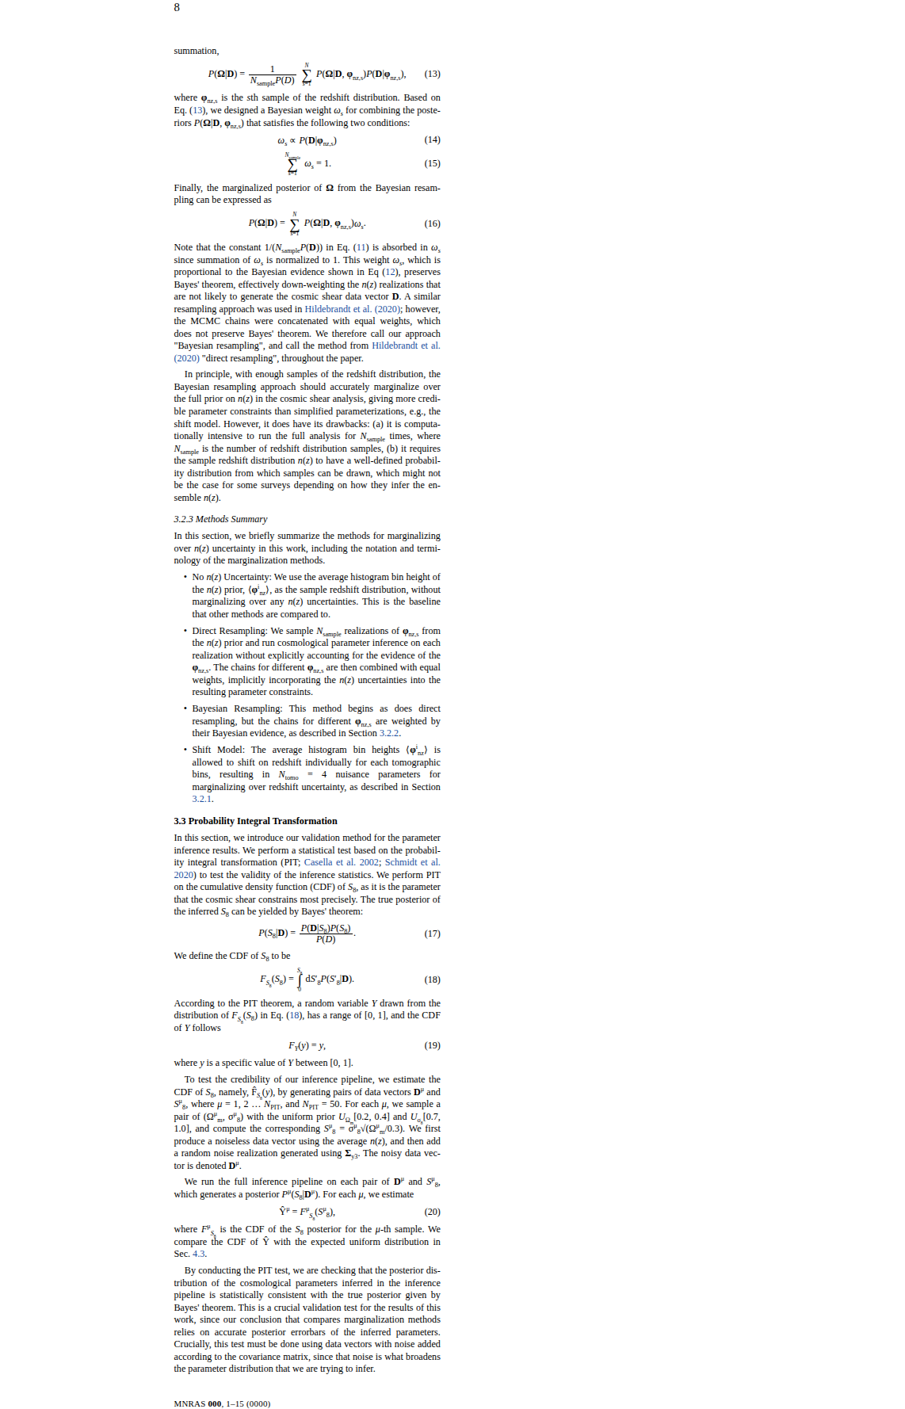8
summation,
P(Ω|D) = 1 NsampleP(D) N∑s=1 P(Ω|D, φnz,s)P(D|φnz,s), (13)
where φnz,s is the sth sample of the redshift distribution. Based on Eq. (13), we designed a Bayesian weight ωs for combining the posteriors P(Ω|D, φnz,s) that satisfies the following two conditions:
ωs ∝ P(D|φnz,s) (14)
Nsample∑s=1 ωs = 1. (15)
Finally, the marginalized posterior of Ω from the Bayesian resampling can be expressed as
P(Ω|D) = N∑s=1 P(Ω|D, φnz,s)ωs. (16)
Note that the constant 1/(NsampleP(D)) in Eq. (11) is absorbed in ωs since summation of ωs is normalized to 1. This weight ωs, which is proportional to the Bayesian evidence shown in Eq (12), preserves Bayes' theorem, effectively down-weighting the n(z) realizations that are not likely to generate the cosmic shear data vector D. A similar resampling approach was used in Hildebrandt et al. (2020); however, the MCMC chains were concatenated with equal weights, which does not preserve Bayes' theorem. We therefore call our approach "Bayesian resampling", and call the method from Hildebrandt et al. (2020) "direct resampling", throughout the paper.
In principle, with enough samples of the redshift distribution, the Bayesian resampling approach should accurately marginalize over the full prior on n(z) in the cosmic shear analysis, giving more credible parameter constraints than simplified parameterizations, e.g., the shift model. However, it does have its drawbacks: (a) it is computationally intensive to run the full analysis for Nsample times, where Nsample is the number of redshift distribution samples, (b) it requires the sample redshift distribution n(z) to have a well-defined probability distribution from which samples can be drawn, which might not be the case for some surveys depending on how they infer the ensemble n(z).
3.2.3 Methods Summary
In this section, we briefly summarize the methods for marginalizing over n(z) uncertainty in this work, including the notation and terminology of the marginalization methods.
No n(z) Uncertainty: We use the average histogram bin height of the n(z) prior, ⟨φinz⟩, as the sample redshift distribution, without marginalizing over any n(z) uncertainties. This is the baseline that other methods are compared to.
Direct Resampling: We sample Nsample realizations of φnz,s from the n(z) prior and run cosmological parameter inference on each realization without explicitly accounting for the evidence of the φnz,s. The chains for different φnz,s are then combined with equal weights, implicitly incorporating the n(z) uncertainties into the resulting parameter constraints.
Bayesian Resampling: This method begins as does direct resampling, but the chains for different φnz,s are weighted by their Bayesian evidence, as described in Section 3.2.2.
Shift Model: The average histogram bin heights ⟨φinz⟩ is allowed to shift on redshift individually for each tomographic bins, resulting in Ntomo = 4 nuisance parameters for marginalizing over redshift uncertainty, as described in Section 3.2.1.
3.3 Probability Integral Transformation
In this section, we introduce our validation method for the parameter inference results. We perform a statistical test based on the probability integral transformation (PIT; Casella et al. 2002; Schmidt et al. 2020) to test the validity of the inference statistics. We perform PIT on the cumulative density function (CDF) of S8, as it is the parameter that the cosmic shear constrains most precisely. The true posterior of the inferred S8 can be yielded by Bayes' theorem:
P(S8|D) = P(D|S8)P(S8) P(D). (17)
We define the CDF of S8 to be
FS8(S8) = S8∫0 dS′8P(S′8|D). (18)
According to the PIT theorem, a random variable Y drawn from the distribution of FS8(S8) in Eq. (18), has a range of [0, 1], and the CDF of Y follows
FY(y) = y, (19)
where y is a specific value of Y between [0, 1].
To test the credibility of our inference pipeline, we estimate the CDF of S8, namely, F̂S8(y), by generating pairs of data vectors Dμ and Sμ8, where μ = 1, 2 … NPIT, and NPIT = 50. For each μ, we sample a pair of (Ωμm, σμ8) with the uniform prior UΩm[0.2, 0.4] and Uσ8[0.7, 1.0], and compute the corresponding Sμ8 = σμ8√(Ωμm/0.3). We first produce a noiseless data vector using the average n(z), and then add a random noise realization generated using Σy3. The noisy data vector is denoted Dμ.
We run the full inference pipeline on each pair of Dμ and Sμ8, which generates a posterior Pμ(S8|Dμ). For each μ, we estimate
Ŷμ = FμS8(Sμ8), (20)
where FμS8 is the CDF of the S8 posterior for the μ-th sample. We compare the CDF of Ŷ with the expected uniform distribution in Sec. 4.3.
By conducting the PIT test, we are checking that the posterior distribution of the cosmological parameters inferred in the inference pipeline is statistically consistent with the true posterior given by Bayes' theorem. This is a crucial validation test for the results of this work, since our conclusion that compares marginalization methods relies on accurate posterior errorbars of the inferred parameters. Crucially, this test must be done using data vectors with noise added according to the covariance matrix, since that noise is what broadens the parameter distribution that we are trying to infer.
MNRAS 000, 1–15 (0000)